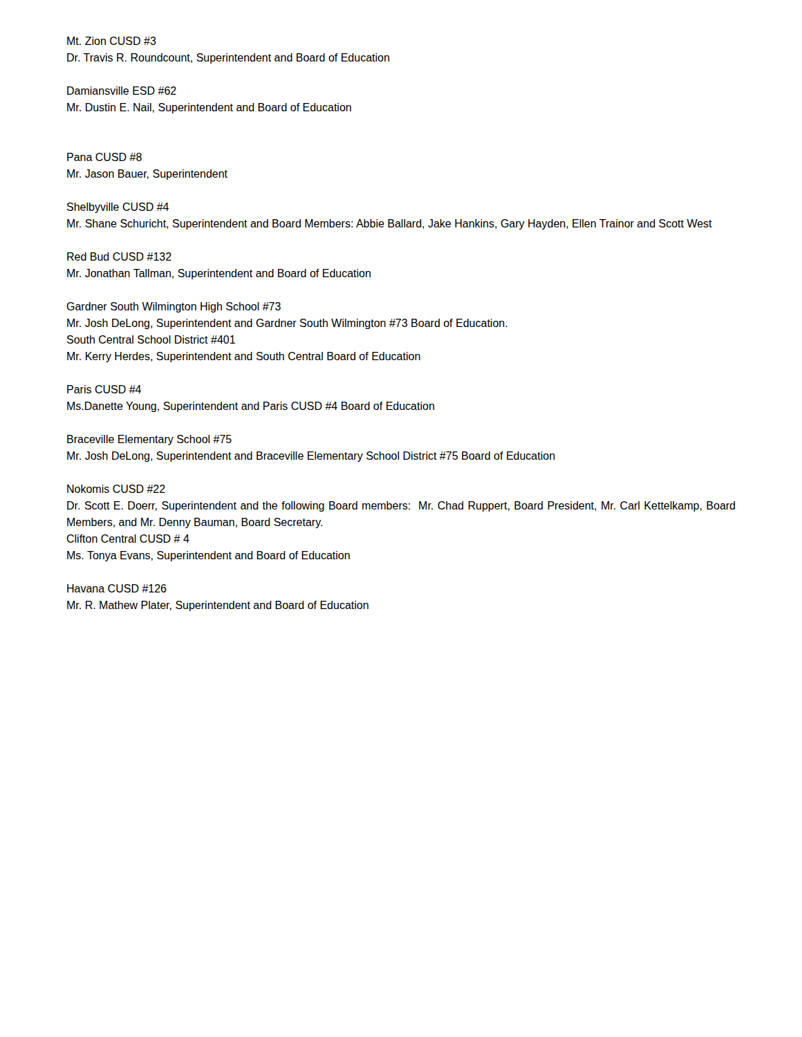Mt. Zion CUSD #3
Dr. Travis R. Roundcount, Superintendent and Board of Education
Damiansville ESD #62
Mr. Dustin E. Nail, Superintendent and Board of Education
Pana CUSD #8
Mr. Jason Bauer, Superintendent
Shelbyville CUSD #4
Mr. Shane Schuricht, Superintendent and Board Members: Abbie Ballard, Jake Hankins, Gary Hayden, Ellen Trainor and Scott West
Red Bud CUSD #132
Mr. Jonathan Tallman, Superintendent and Board of Education
Gardner South Wilmington High School #73
Mr. Josh DeLong, Superintendent and Gardner South Wilmington #73 Board of Education.
South Central School District #401
Mr. Kerry Herdes, Superintendent and South Central Board of Education
Paris CUSD #4
Ms.Danette Young, Superintendent and Paris CUSD #4 Board of Education
Braceville Elementary School #75
Mr. Josh DeLong, Superintendent and Braceville Elementary School District #75 Board of Education
Nokomis CUSD #22
Dr. Scott E. Doerr, Superintendent and the following Board members: Mr. Chad Ruppert, Board President, Mr. Carl Kettelkamp, Board Members, and Mr. Denny Bauman, Board Secretary.
Clifton Central CUSD # 4
Ms. Tonya Evans, Superintendent and Board of Education
Havana CUSD #126
Mr. R. Mathew Plater, Superintendent and Board of Education